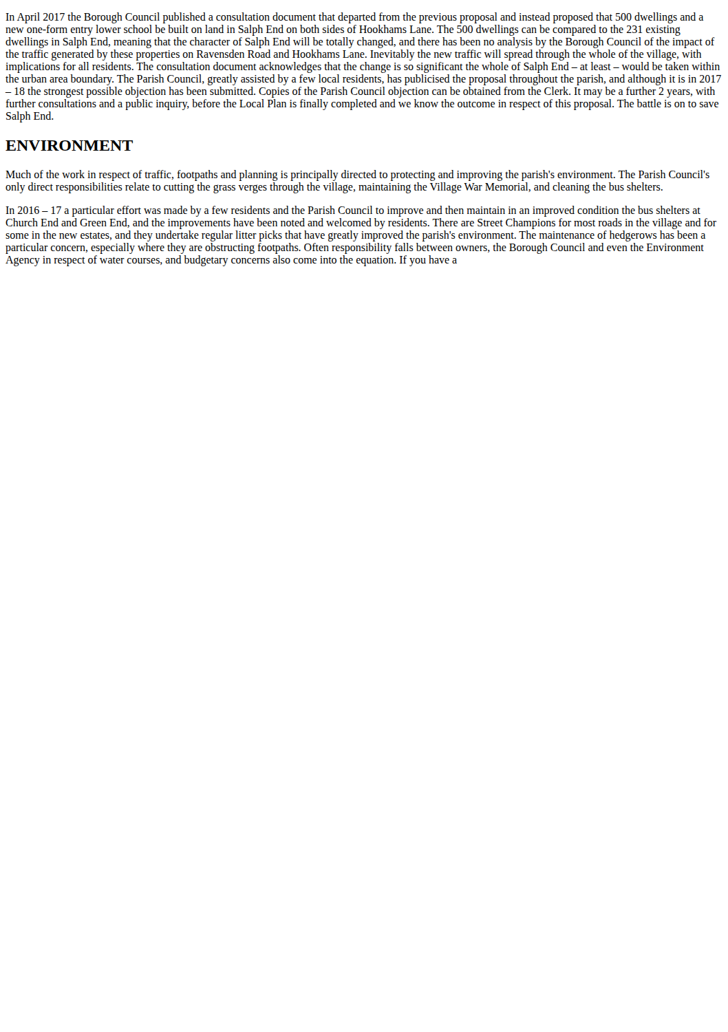In April 2017 the Borough Council published a consultation document that departed from the previous proposal and instead proposed that 500 dwellings and a new one-form entry lower school be built on land in Salph End on both sides of Hookhams Lane. The 500 dwellings can be compared to the 231 existing dwellings in Salph End, meaning that the character of Salph End will be totally changed, and there has been no analysis by the Borough Council of the impact of the traffic generated by these properties on Ravensden Road and Hookhams Lane. Inevitably the new traffic will spread through the whole of the village, with implications for all residents. The consultation document acknowledges that the change is so significant the whole of Salph End – at least – would be taken within the urban area boundary. The Parish Council, greatly assisted by a few local residents, has publicised the proposal throughout the parish, and although it is in 2017 – 18 the strongest possible objection has been submitted. Copies of the Parish Council objection can be obtained from the Clerk. It may be a further 2 years, with further consultations and a public inquiry, before the Local Plan is finally completed and we know the outcome in respect of this proposal. The battle is on to save Salph End.
ENVIRONMENT
Much of the work in respect of traffic, footpaths and planning is principally directed to protecting and improving the parish's environment. The Parish Council's only direct responsibilities relate to cutting the grass verges through the village, maintaining the Village War Memorial, and cleaning the bus shelters.
In 2016 – 17 a particular effort was made by a few residents and the Parish Council to improve and then maintain in an improved condition the bus shelters at Church End and Green End, and the improvements have been noted and welcomed by residents. There are Street Champions for most roads in the village and for some in the new estates, and they undertake regular litter picks that have greatly improved the parish's environment. The maintenance of hedgerows has been a particular concern, especially where they are obstructing footpaths. Often responsibility falls between owners, the Borough Council and even the Environment Agency in respect of water courses, and budgetary concerns also come into the equation. If you have a